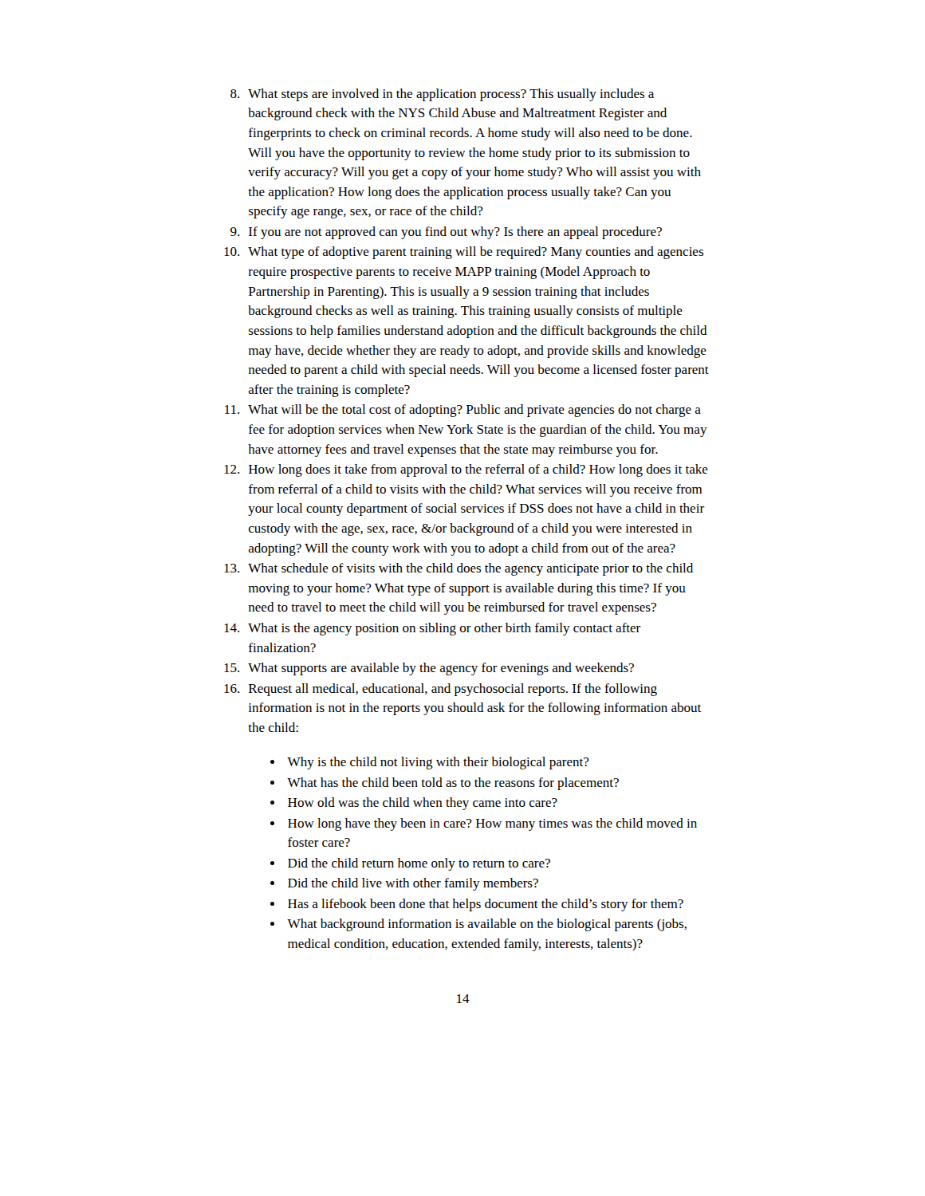What steps are involved in the application process? This usually includes a background check with the NYS Child Abuse and Maltreatment Register and fingerprints to check on criminal records. A home study will also need to be done. Will you have the opportunity to review the home study prior to its submission to verify accuracy? Will you get a copy of your home study? Who will assist you with the application? How long does the application process usually take? Can you specify age range, sex, or race of the child?
If you are not approved can you find out why? Is there an appeal procedure?
What type of adoptive parent training will be required? Many counties and agencies require prospective parents to receive MAPP training (Model Approach to Partnership in Parenting). This is usually a 9 session training that includes background checks as well as training. This training usually consists of multiple sessions to help families understand adoption and the difficult backgrounds the child may have, decide whether they are ready to adopt, and provide skills and knowledge needed to parent a child with special needs. Will you become a licensed foster parent after the training is complete?
What will be the total cost of adopting? Public and private agencies do not charge a fee for adoption services when New York State is the guardian of the child. You may have attorney fees and travel expenses that the state may reimburse you for.
How long does it take from approval to the referral of a child? How long does it take from referral of a child to visits with the child? What services will you receive from your local county department of social services if DSS does not have a child in their custody with the age, sex, race, &/or background of a child you were interested in adopting? Will the county work with you to adopt a child from out of the area?
What schedule of visits with the child does the agency anticipate prior to the child moving to your home? What type of support is available during this time? If you need to travel to meet the child will you be reimbursed for travel expenses?
What is the agency position on sibling or other birth family contact after finalization?
What supports are available by the agency for evenings and weekends?
Request all medical, educational, and psychosocial reports. If the following information is not in the reports you should ask for the following information about the child:
Why is the child not living with their biological parent?
What has the child been told as to the reasons for placement?
How old was the child when they came into care?
How long have they been in care? How many times was the child moved in foster care?
Did the child return home only to return to care?
Did the child live with other family members?
Has a lifebook been done that helps document the child’s story for them?
What background information is available on the biological parents (jobs, medical condition, education, extended family, interests, talents)?
14